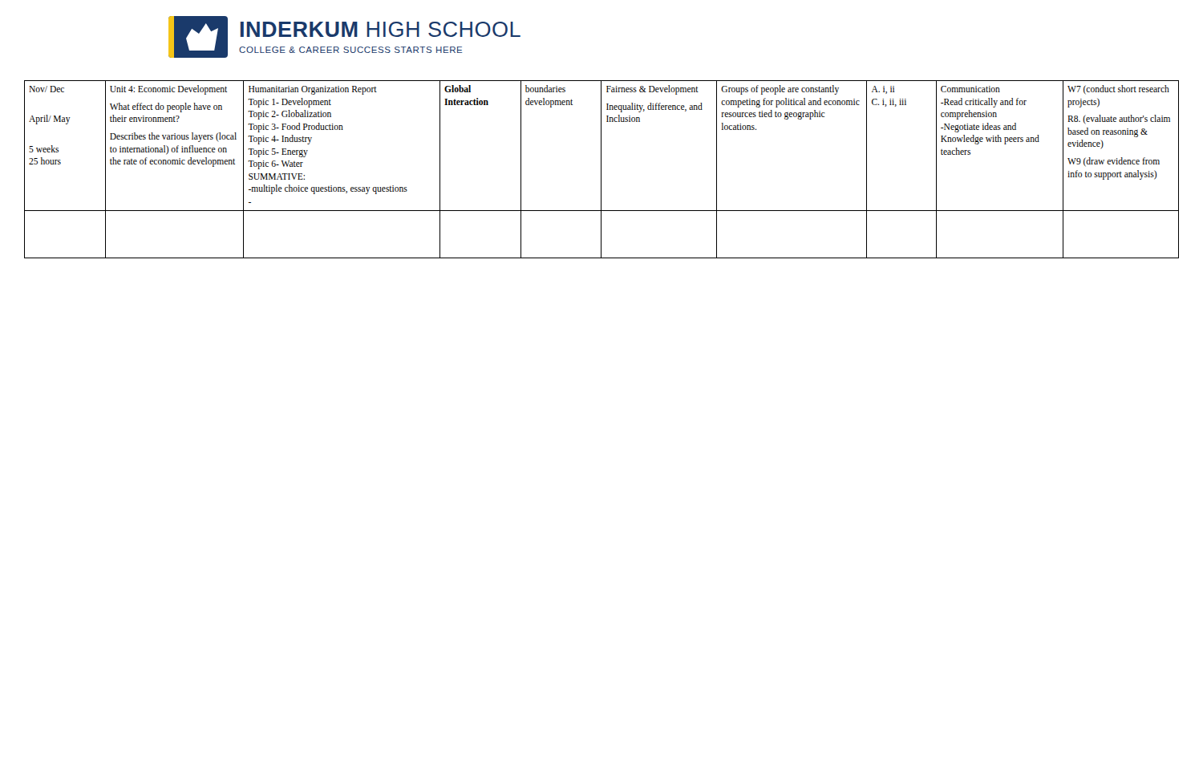INDERKUM HIGH SCHOOL
COLLEGE & CAREER SUCCESS STARTS HERE
| Nov/ Dec April/ May 5 weeks 25 hours | Unit 4: Economic Development What effect do people have on their environment? Describes the various layers (local to international) of influence on the rate of economic development | Humanitarian Organization Report Topic 1- Development Topic 2- Globalization Topic 3- Food Production Topic 4- Industry Topic 5- Energy Topic 6- Water SUMMATIVE: -multiple choice questions, essay questions - | Global Interaction | boundaries development | Fairness & Development Inequality, difference, and Inclusion | Groups of people are constantly competing for political and economic resources tied to geographic locations. | A. i, ii C. i, ii, iii | Communication -Read critically and for comprehension -Negotiate ideas and Knowledge with peers and teachers | W7 (conduct short research projects) R8. (evaluate author's claim based on reasoning & evidence) W9 (draw evidence from info to support analysis) |